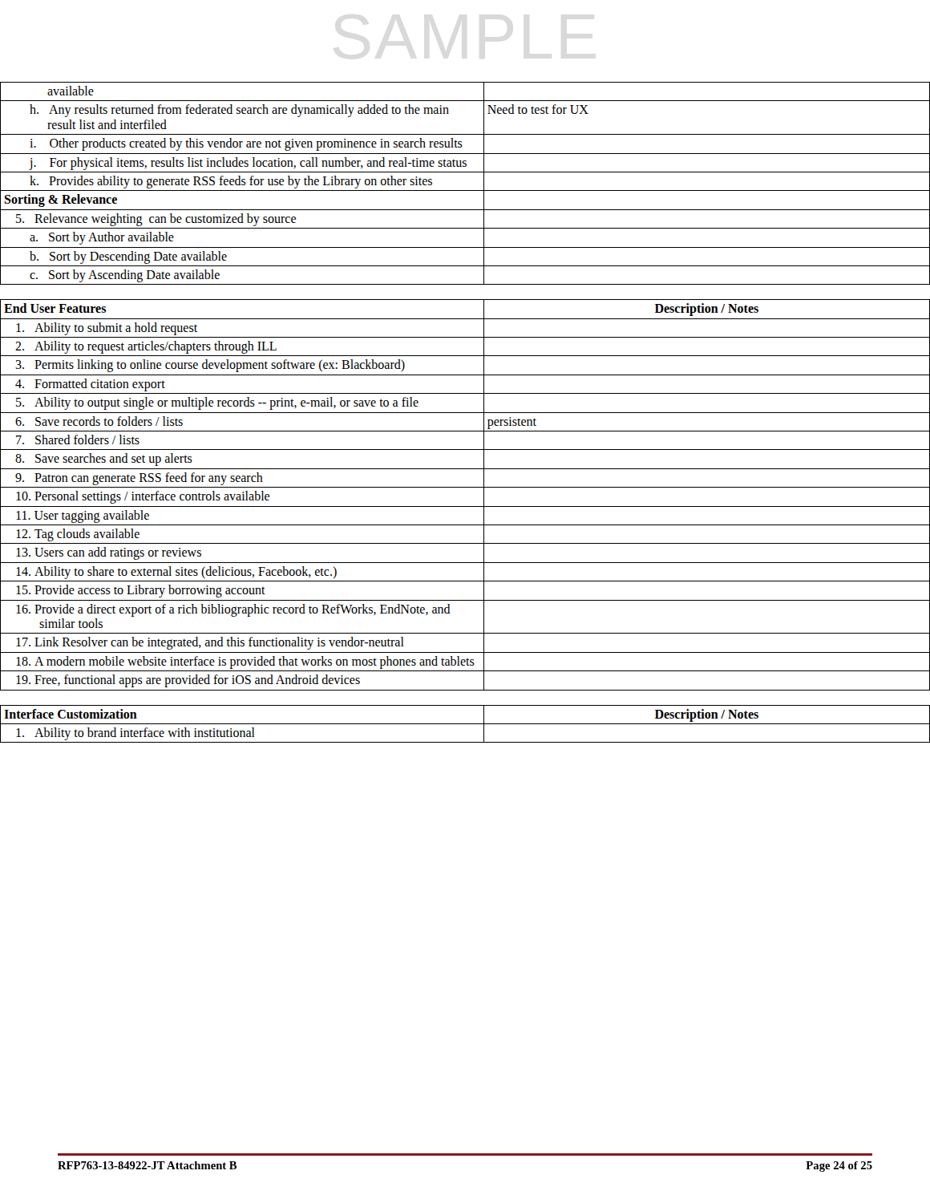SAMPLE
| available | |
| h. Any results returned from federated search are dynamically added to the main result list and interfiled | Need to test for UX |
| i. Other products created by this vendor are not given prominence in search results | |
| j. For physical items, results list includes location, call number, and real-time status | |
| k. Provides ability to generate RSS feeds for use by the Library on other sites | |
| Sorting & Relevance | |
| 5. Relevance weighting can be customized by source | |
| a. Sort by Author available | |
| b. Sort by Descending Date available | |
| c. Sort by Ascending Date available | |
| End User Features | Description / Notes |
| --- | --- |
| 1. Ability to submit a hold request | |
| 2. Ability to request articles/chapters through ILL | |
| 3. Permits linking to online course development software (ex: Blackboard) | |
| 4. Formatted citation export | |
| 5. Ability to output single or multiple records -- print, e-mail, or save to a file | |
| 6. Save records to folders / lists | persistent |
| 7. Shared folders / lists | |
| 8. Save searches and set up alerts | |
| 9. Patron can generate RSS feed for any search | |
| 10. Personal settings / interface controls available | |
| 11. User tagging available | |
| 12. Tag clouds available | |
| 13. Users can add ratings or reviews | |
| 14. Ability to share to external sites (delicious, Facebook, etc.) | |
| 15. Provide access to Library borrowing account | |
| 16. Provide a direct export of a rich bibliographic record to RefWorks, EndNote, and similar tools | |
| 17. Link Resolver can be integrated, and this functionality is vendor-neutral | |
| 18. A modern mobile website interface is provided that works on most phones and tablets | |
| 19. Free, functional apps are provided for iOS and Android devices | |
| Interface Customization | Description / Notes |
| --- | --- |
| 1. Ability to brand interface with institutional | |
RFP763-13-84922-JT Attachment B Page 24 of 25